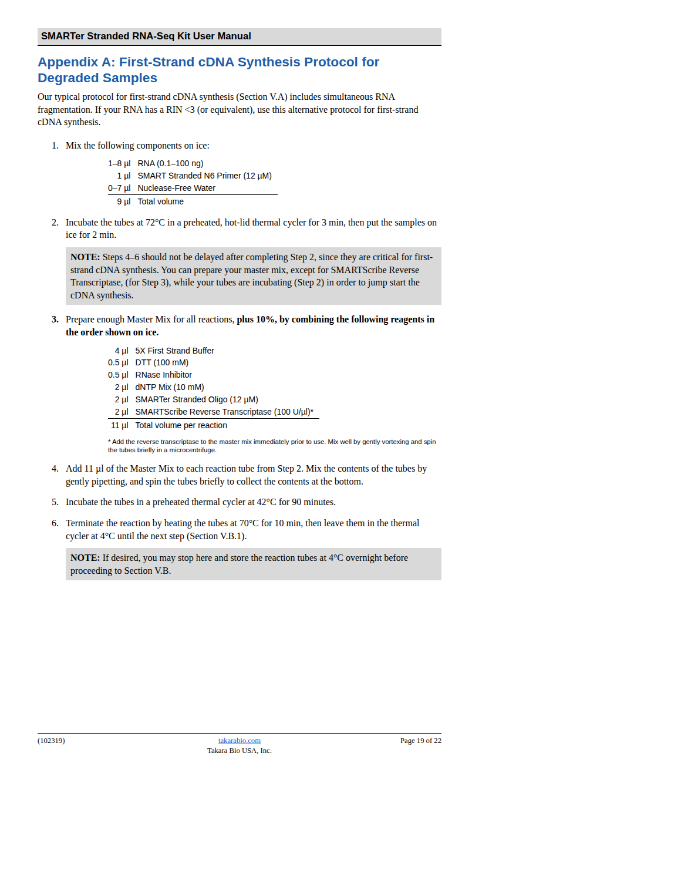SMARTer Stranded RNA-Seq Kit User Manual
Appendix A: First-Strand cDNA Synthesis Protocol for Degraded Samples
Our typical protocol for first-strand cDNA synthesis (Section V.A) includes simultaneous RNA fragmentation. If your RNA has a RIN <3 (or equivalent), use this alternative protocol for first-strand cDNA synthesis.
Mix the following components on ice:
| 1–8 µl | RNA (0.1–100 ng) |
| 1 µl | SMART Stranded N6 Primer (12 µM) |
| 0–7 µl | Nuclease-Free Water |
| 9 µl | Total volume |
Incubate the tubes at 72°C in a preheated, hot-lid thermal cycler for 3 min, then put the samples on ice for 2 min.
NOTE: Steps 4–6 should not be delayed after completing Step 2, since they are critical for first-strand cDNA synthesis. You can prepare your master mix, except for SMARTScribe Reverse Transcriptase, (for Step 3), while your tubes are incubating (Step 2) in order to jump start the cDNA synthesis.
Prepare enough Master Mix for all reactions, plus 10%, by combining the following reagents in the order shown on ice.
| 4 µl | 5X First Strand Buffer |
| 0.5 µl | DTT (100 mM) |
| 0.5 µl | RNase Inhibitor |
| 2 µl | dNTP Mix (10 mM) |
| 2 µl | SMARTer Stranded Oligo (12 µM) |
| 2 µl | SMARTScribe Reverse Transcriptase (100 U/µl)* |
| 11 µl | Total volume per reaction |
* Add the reverse transcriptase to the master mix immediately prior to use. Mix well by gently vortexing and spin the tubes briefly in a microcentrifuge.
Add 11 µl of the Master Mix to each reaction tube from Step 2. Mix the contents of the tubes by gently pipetting, and spin the tubes briefly to collect the contents at the bottom.
Incubate the tubes in a preheated thermal cycler at 42°C for 90 minutes.
Terminate the reaction by heating the tubes at 70°C for 10 min, then leave them in the thermal cycler at 4°C until the next step (Section V.B.1).
NOTE: If desired, you may stop here and store the reaction tubes at 4°C overnight before proceeding to Section V.B.
(102319)
takarabio.com
Takara Bio USA, Inc.
Page 19 of 22